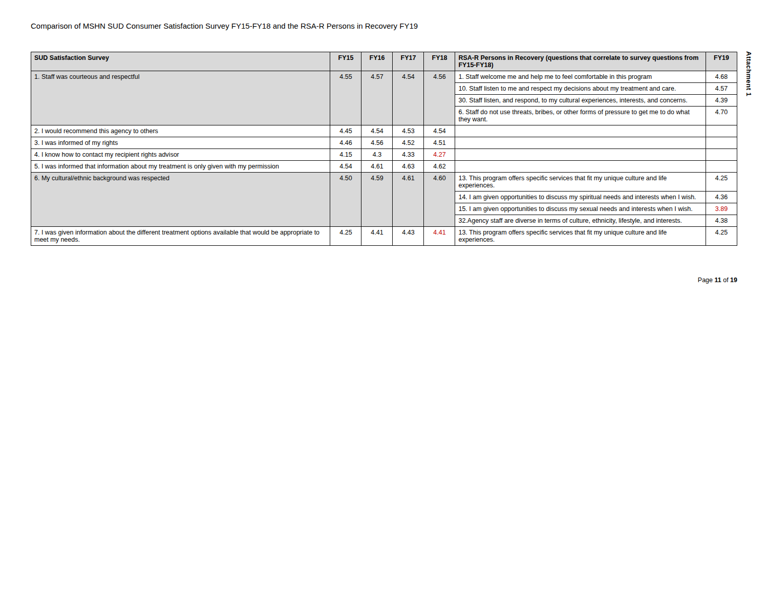Attachment 1
Comparison of MSHN SUD Consumer Satisfaction Survey FY15-FY18 and the RSA-R Persons in Recovery FY19
| SUD Satisfaction Survey | FY15 | FY16 | FY17 | FY18 | RSA-R Persons in Recovery (questions that correlate to survey questions from FY15-FY18) | FY19 |
| --- | --- | --- | --- | --- | --- | --- |
| 1. Staff was courteous and respectful | 4.55 | 4.57 | 4.54 | 4.56 | 1. Staff welcome me and help me to feel comfortable in this program | 4.68 |
| 10. Staff listen to me and respect my decisions about my treatment and care. | 4.57 |
| 30. Staff listen, and respond, to my cultural experiences, interests, and concerns. | 4.39 |
| 6. Staff do not use threats, bribes, or other forms of pressure to get me to do what they want. | 4.70 |
| 2. I would recommend this agency to others | 4.45 | 4.54 | 4.53 | 4.54 | | |
| 3. I was informed of my rights | 4.46 | 4.56 | 4.52 | 4.51 | | |
| 4. I know how to contact my recipient rights advisor | 4.15 | 4.3 | 4.33 | 4.27 | | |
| 5. I was informed that information about my treatment is only given with my permission | 4.54 | 4.61 | 4.63 | 4.62 | | |
| 6. My cultural/ethnic background was respected | 4.50 | 4.59 | 4.61 | 4.60 | 13. This program offers specific services that fit my unique culture and life experiences. | 4.25 |
| 14. I am given opportunities to discuss my spiritual needs and interests when I wish. | 4.36 |
| 15. I am given opportunities to discuss my sexual needs and interests when I wish. | 3.89 |
| 32.Agency staff are diverse in terms of culture, ethnicity, lifestyle, and interests. | 4.38 |
| 7. I was given information about the different treatment options available that would be appropriate to meet my needs. | 4.25 | 4.41 | 4.43 | 4.41 | 13. This program offers specific services that fit my unique culture and life experiences. | 4.25 |
Page 11 of 19